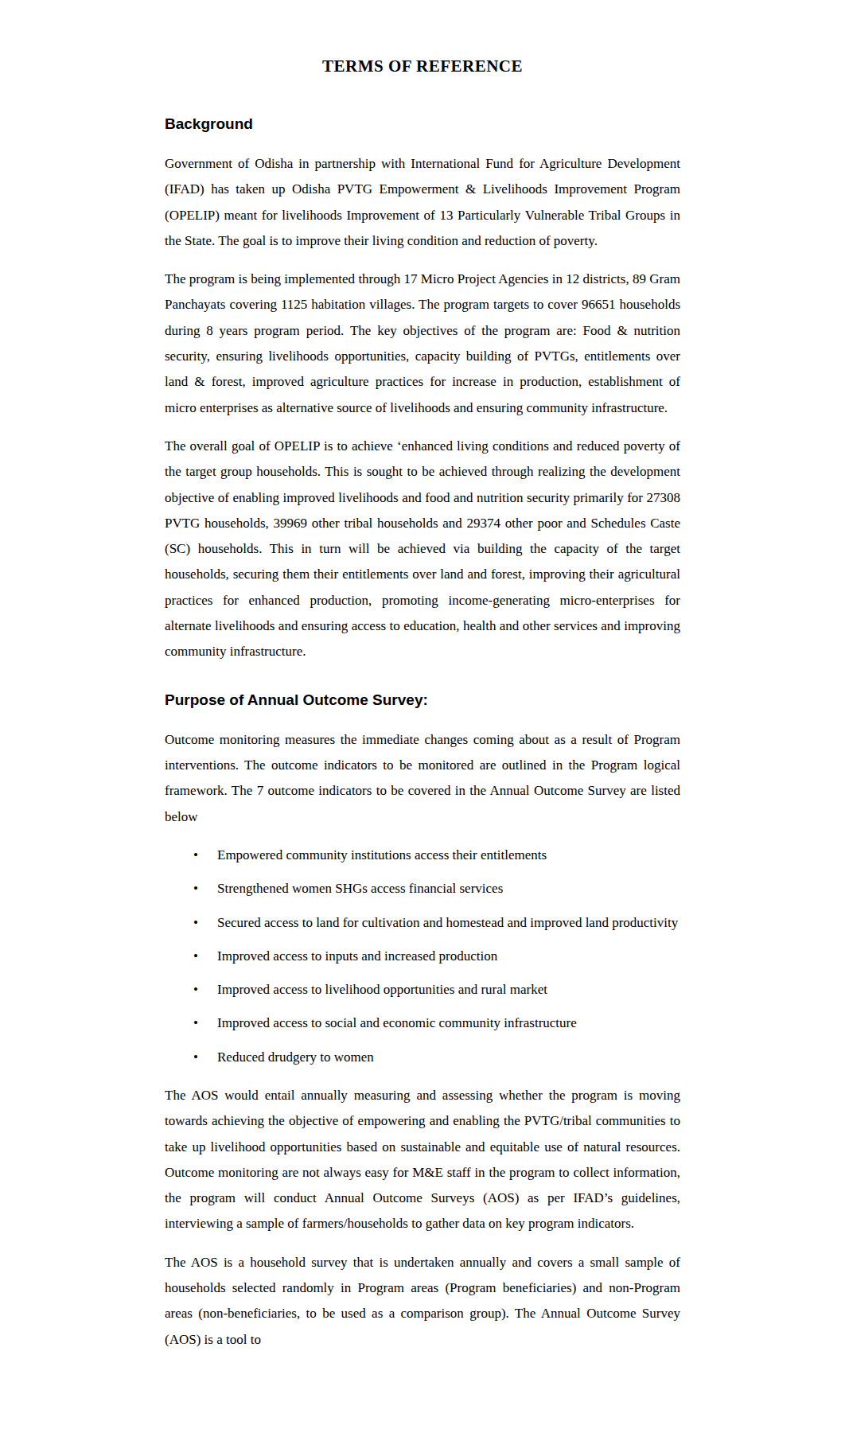TERMS OF REFERENCE
Background
Government of Odisha in partnership with International Fund for Agriculture Development (IFAD) has taken up Odisha PVTG Empowerment & Livelihoods Improvement Program (OPELIP) meant for livelihoods Improvement of 13 Particularly Vulnerable Tribal Groups in the State. The goal is to improve their living condition and reduction of poverty.
The program is being implemented through 17 Micro Project Agencies in 12 districts, 89 Gram Panchayats covering 1125 habitation villages. The program targets to cover 96651 households during 8 years program period. The key objectives of the program are: Food & nutrition security, ensuring livelihoods opportunities, capacity building of PVTGs, entitlements over land & forest, improved agriculture practices for increase in production, establishment of micro enterprises as alternative source of livelihoods and ensuring community infrastructure.
The overall goal of OPELIP is to achieve ‘enhanced living conditions and reduced poverty of the target group households. This is sought to be achieved through realizing the development objective of enabling improved livelihoods and food and nutrition security primarily for 27308 PVTG households, 39969 other tribal households and 29374 other poor and Schedules Caste (SC) households. This in turn will be achieved via building the capacity of the target households, securing them their entitlements over land and forest, improving their agricultural practices for enhanced production, promoting income-generating micro-enterprises for alternate livelihoods and ensuring access to education, health and other services and improving community infrastructure.
Purpose of Annual Outcome Survey:
Outcome monitoring measures the immediate changes coming about as a result of Program interventions. The outcome indicators to be monitored are outlined in the Program logical framework. The 7 outcome indicators to be covered in the Annual Outcome Survey are listed below
Empowered community institutions access their entitlements
Strengthened women SHGs access financial services
Secured access to land for cultivation and homestead and improved land productivity
Improved access to inputs and increased production
Improved access to livelihood opportunities and rural market
Improved access to social and economic community infrastructure
Reduced drudgery to women
The AOS would entail annually measuring and assessing whether the program is moving towards achieving the objective of empowering and enabling the PVTG/tribal communities to take up livelihood opportunities based on sustainable and equitable use of natural resources. Outcome monitoring are not always easy for M&E staff in the program to collect information, the program will conduct Annual Outcome Surveys (AOS) as per IFAD’s guidelines, interviewing a sample of farmers/households to gather data on key program indicators.
The AOS is a household survey that is undertaken annually and covers a small sample of households selected randomly in Program areas (Program beneficiaries) and non-Program areas (non-beneficiaries, to be used as a comparison group). The Annual Outcome Survey (AOS) is a tool to